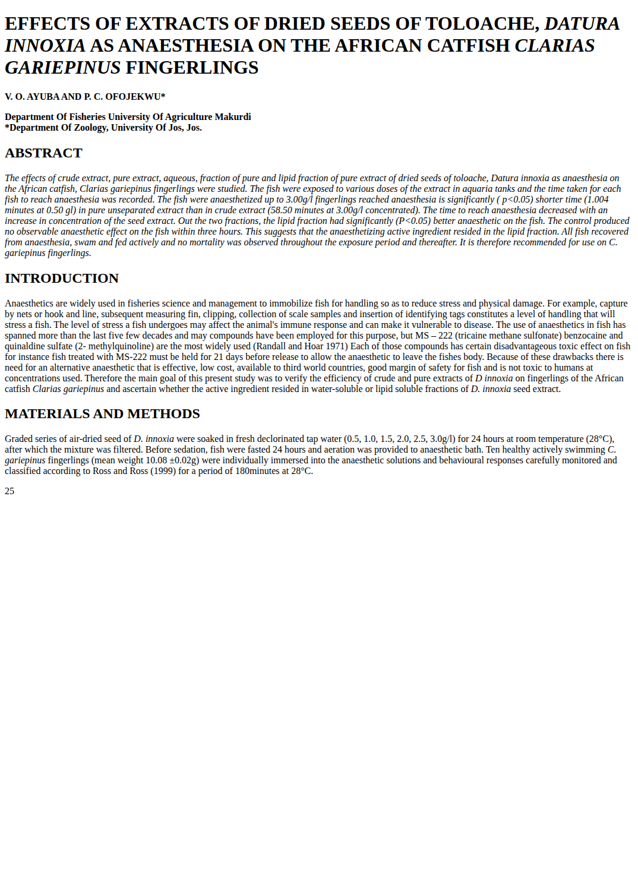EFFECTS OF EXTRACTS OF DRIED SEEDS OF TOLOACHE, DATURA INNOXIA AS ANAESTHESIA ON THE AFRICAN CATFISH CLARIAS GARIEPINUS FINGERLINGS
V. O. AYUBA AND P. C. OFOJEKWU*
Department Of Fisheries University Of Agriculture Makurdi
*Department Of Zoology, University Of Jos, Jos.
ABSTRACT
The effects of crude extract, pure extract, aqueous, fraction of pure and lipid fraction of pure extract of dried seeds of toloache, Datura innoxia as anaesthesia on the African catfish, Clarias gariepinus fingerlings were studied. The fish were exposed to various doses of the extract in aquaria tanks and the time taken for each fish to reach anaesthesia was recorded. The fish were anaesthetized up to 3.00g/l fingerlings reached anaesthesia is significantly ( p<0.05) shorter time (1.004 minutes at 0.50 gl) in pure unseparated extract than in crude extract (58.50 minutes at 3.00g/l concentrated). The time to reach anaesthesia decreased with an increase in concentration of the seed extract. Out the two fractions, the lipid fraction had significantly (P<0.05) better anaesthetic on the fish. The control produced no observable anaesthetic effect on the fish within three hours. This suggests that the anaesthetizing active ingredient resided in the lipid fraction. All fish recovered from anaesthesia, swam and fed actively and no mortality was observed throughout the exposure period and thereafter. It is therefore recommended for use on C. gariepinus fingerlings.
INTRODUCTION
Anaesthetics are widely used in fisheries science and management to immobilize fish for handling so as to reduce stress and physical damage. For example, capture by nets or hook and line, subsequent measuring fin, clipping, collection of scale samples and insertion of identifying tags constitutes a level of handling that will stress a fish. The level of stress a fish undergoes may affect the animal's immune response and can make it vulnerable to disease. The use of anaesthetics in fish has spanned more than the last five few decades and may compounds have been employed for this purpose, but MS – 222 (tricaine methane sulfonate) benzocaine and quinaldine sulfate (2- methylquinoline) are the most widely used (Randall and Hoar 1971) Each of those compounds has certain disadvantageous toxic effect on fish for instance fish treated with MS-222 must be held for 21 days before release to allow the anaesthetic to leave the fishes body. Because of these drawbacks there is need for an alternative anaesthetic that is effective, low cost, available to third world countries, good margin of safety for fish and is not toxic to humans at concentrations used. Therefore the main goal of this present study was to verify the efficiency of crude and pure extracts of D innoxia on fingerlings of the African catfish Clarias gariepinus and ascertain whether the active ingredient resided in water-soluble or lipid soluble fractions of D. innoxia seed extract.
MATERIALS AND METHODS
Graded series of air-dried seed of D. innoxia were soaked in fresh declorinated tap water (0.5, 1.0, 1.5, 2.0, 2.5, 3.0g/l) for 24 hours at room temperature (28°C), after which the mixture was filtered. Before sedation, fish were fasted 24 hours and aeration was provided to anaesthetic bath. Ten healthy actively swimming C. gariepinus fingerlings (mean weight 10.08 ±0.02g) were individually immersed into the anaesthetic solutions and behavioural responses carefully monitored and classified according to Ross and Ross (1999) for a period of 180minutes at 28°C.
25